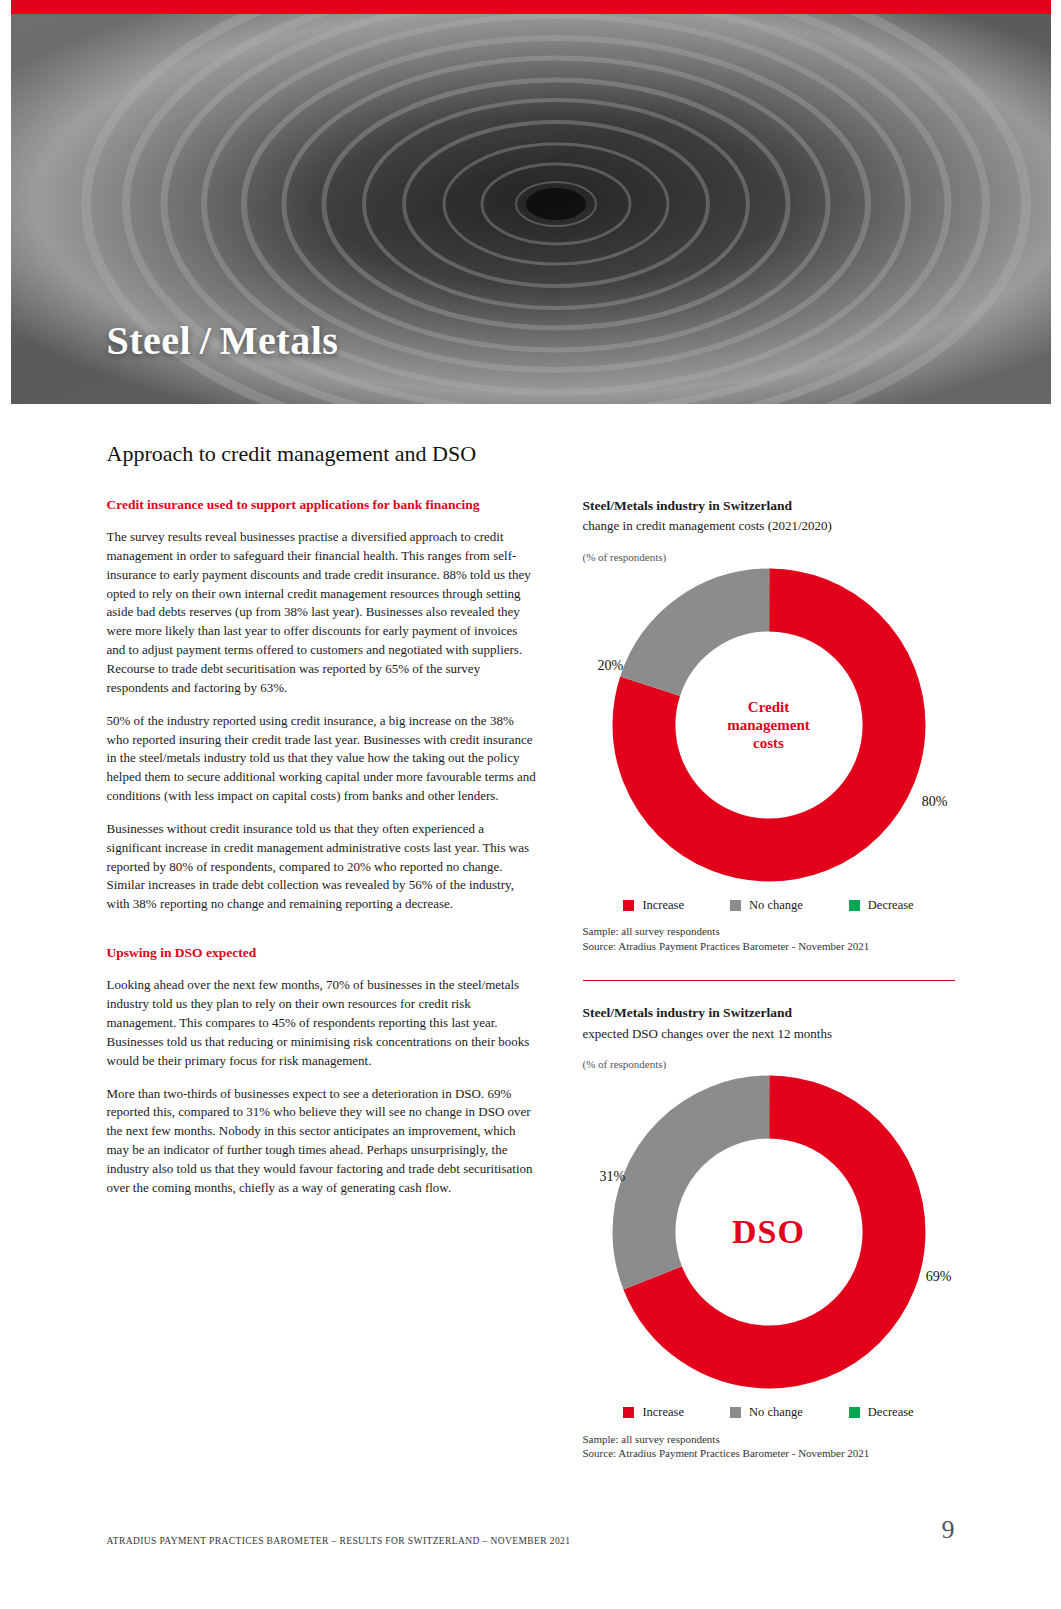Steel / Metals
Approach to credit management and DSO
Credit insurance used to support applications for bank financing
The survey results reveal businesses practise a diversified approach to credit management in order to safeguard their financial health. This ranges from self-insurance to early payment discounts and trade credit insurance. 88% told us they opted to rely on their own internal credit management resources through setting aside bad debts reserves (up from 38% last year). Businesses also revealed they were more likely than last year to offer discounts for early payment of invoices and to adjust payment terms offered to customers and negotiated with suppliers. Recourse to trade debt securitisation was reported by 65% of the survey respondents and factoring by 63%.
50% of the industry reported using credit insurance, a big increase on the 38% who reported insuring their credit trade last year. Businesses with credit insurance in the steel/metals industry told us that they value how the taking out the policy helped them to secure additional working capital under more favourable terms and conditions (with less impact on capital costs) from banks and other lenders.
Businesses without credit insurance told us that they often experienced a significant increase in credit management administrative costs last year. This was reported by 80% of respondents, compared to 20% who reported no change. Similar increases in trade debt collection was revealed by 56% of the industry, with 38% reporting no change and remaining reporting a decrease.
Upswing in DSO expected
Looking ahead over the next few months, 70% of businesses in the steel/metals industry told us they plan to rely on their own resources for credit risk management. This compares to 45% of respondents reporting this last year. Businesses told us that reducing or minimising risk concentrations on their books would be their primary focus for risk management.
More than two-thirds of businesses expect to see a deterioration in DSO. 69% reported this, compared to 31% who believe they will see no change in DSO over the next few months. Nobody in this sector anticipates an improvement, which may be an indicator of further tough times ahead. Perhaps unsurprisingly, the industry also told us that they would favour factoring and trade debt securitisation over the coming months, chiefly as a way of generating cash flow.
Steel/Metals industry in Switzerland
change in credit management costs (2021/2020)
(% of respondents)
Credit
management
costs
20% 80%
Increase
No change
Decrease
Sample: all survey respondents
Source: Atradius Payment Practices Barometer - November 2021
Steel/Metals industry in Switzerland
expected DSO changes over the next 12 months
(% of respondents)
DSO
31% 69%
Increase
No change
Decrease
Sample: all survey respondents
Source: Atradius Payment Practices Barometer - November 2021
Atradius Payment Practices Barometer – Results for Switzerland – November 2021
9